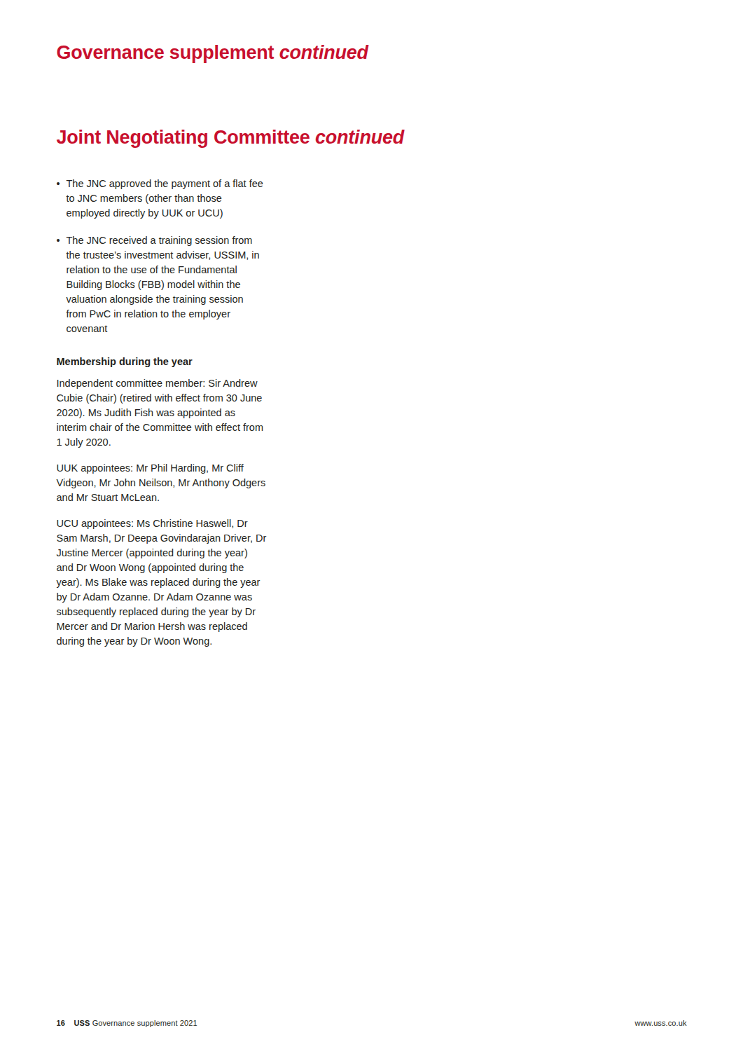Governance supplement continued
Joint Negotiating Committee continued
The JNC approved the payment of a flat fee to JNC members (other than those employed directly by UUK or UCU)
The JNC received a training session from the trustee’s investment adviser, USSIM, in relation to the use of the Fundamental Building Blocks (FBB) model within the valuation alongside the training session from PwC in relation to the employer covenant
Membership during the year
Independent committee member: Sir Andrew Cubie (Chair) (retired with effect from 30 June 2020). Ms Judith Fish was appointed as interim chair of the Committee with effect from 1 July 2020.
UUK appointees: Mr Phil Harding, Mr Cliff Vidgeon, Mr John Neilson, Mr Anthony Odgers and Mr Stuart McLean.
UCU appointees: Ms Christine Haswell, Dr Sam Marsh, Dr Deepa Govindarajan Driver, Dr Justine Mercer (appointed during the year) and Dr Woon Wong (appointed during the year). Ms Blake was replaced during the year by Dr Adam Ozanne. Dr Adam Ozanne was subsequently replaced during the year by Dr Mercer and Dr Marion Hersh was replaced during the year by Dr Woon Wong.
16 USS Governance supplement 2021
www.uss.co.uk